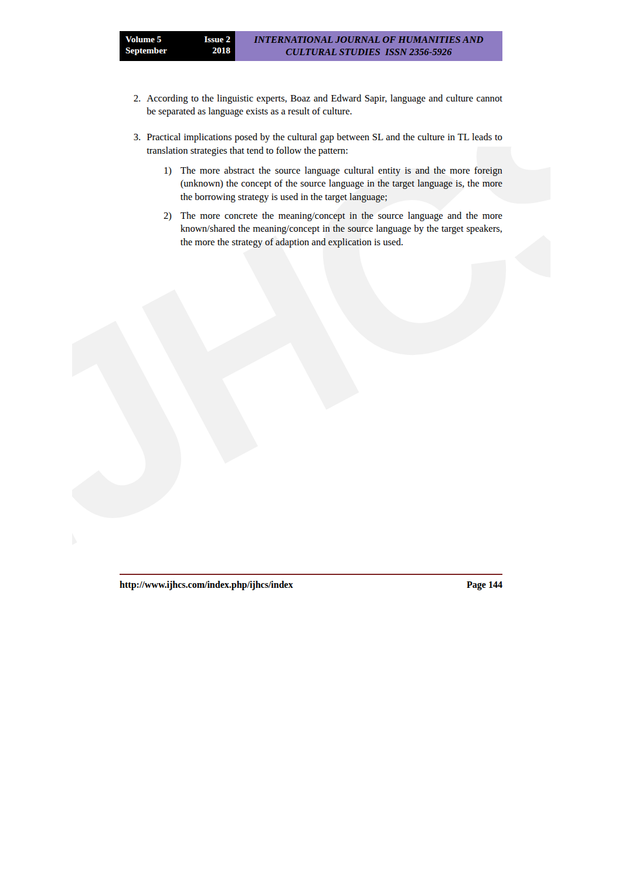Volume 5 Issue 2
September 2018
INTERNATIONAL JOURNAL OF HUMANITIES AND
CULTURAL STUDIES ISSN 2356-5926
IJHCS
According to the linguistic experts, Boaz and Edward Sapir, language and culture cannot be separated as language exists as a result of culture.
Practical implications posed by the cultural gap between SL and the culture in TL leads to translation strategies that tend to follow the pattern:
The more abstract the source language cultural entity is and the more foreign (unknown) the concept of the source language in the target language is, the more the borrowing strategy is used in the target language;
The more concrete the meaning/concept in the source language and the more known/shared the meaning/concept in the source language by the target speakers, the more the strategy of adaption and explication is used.
http://www.ijhcs.com/index.php/ijhcs/index Page 144